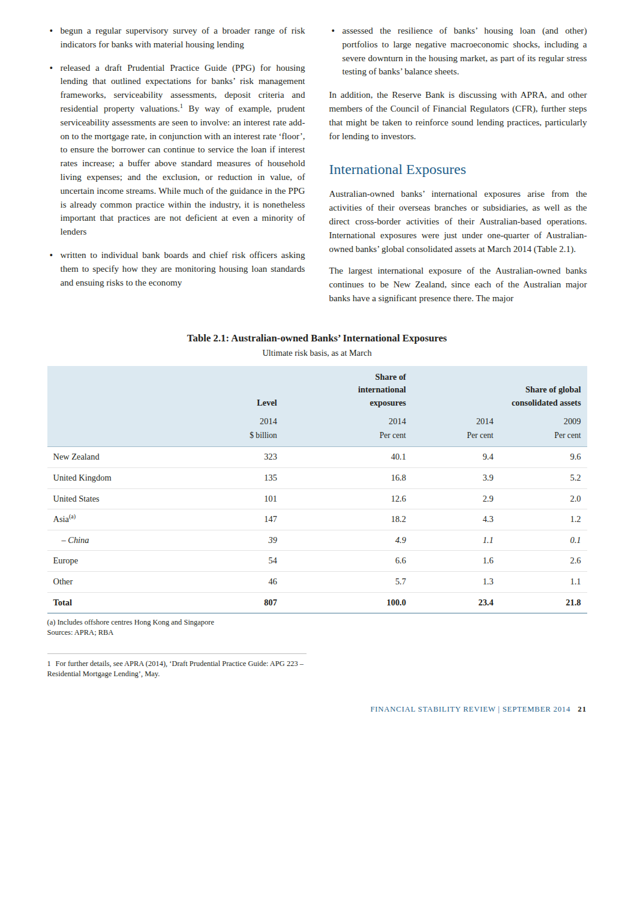begun a regular supervisory survey of a broader range of risk indicators for banks with material housing lending
released a draft Prudential Practice Guide (PPG) for housing lending that outlined expectations for banks’ risk management frameworks, serviceability assessments, deposit criteria and residential property valuations.1 By way of example, prudent serviceability assessments are seen to involve: an interest rate add-on to the mortgage rate, in conjunction with an interest rate ‘floor’, to ensure the borrower can continue to service the loan if interest rates increase; a buffer above standard measures of household living expenses; and the exclusion, or reduction in value, of uncertain income streams. While much of the guidance in the PPG is already common practice within the industry, it is nonetheless important that practices are not deficient at even a minority of lenders
written to individual bank boards and chief risk officers asking them to specify how they are monitoring housing loan standards and ensuing risks to the economy
assessed the resilience of banks’ housing loan (and other) portfolios to large negative macroeconomic shocks, including a severe downturn in the housing market, as part of its regular stress testing of banks’ balance sheets.
In addition, the Reserve Bank is discussing with APRA, and other members of the Council of Financial Regulators (CFR), further steps that might be taken to reinforce sound lending practices, particularly for lending to investors.
International Exposures
Australian-owned banks’ international exposures arise from the activities of their overseas branches or subsidiaries, as well as the direct cross-border activities of their Australian-based operations. International exposures were just under one-quarter of Australian-owned banks’ global consolidated assets at March 2014 (Table 2.1).
The largest international exposure of the Australian-owned banks continues to be New Zealand, since each of the Australian major banks have a significant presence there. The major
Table 2.1: Australian-owned Banks’ International Exposures
Ultimate risk basis, as at March
| | Level | Share of international exposures | Share of global consolidated assets |
| --- | --- | --- | --- |
| | 2014 | 2014 | 2014 | 2009 |
| | $ billion | Per cent | Per cent | Per cent |
| New Zealand | 323 | 40.1 | 9.4 | 9.6 |
| United Kingdom | 135 | 16.8 | 3.9 | 5.2 |
| United States | 101 | 12.6 | 2.9 | 2.0 |
| Asia (a) | 147 | 18.2 | 4.3 | 1.2 |
| – China | 39 | 4.9 | 1.1 | 0.1 |
| Europe | 54 | 6.6 | 1.6 | 2.6 |
| Other | 46 | 5.7 | 1.3 | 1.1 |
| Total | 807 | 100.0 | 23.4 | 21.8 |
(a) Includes offshore centres Hong Kong and Singapore
Sources: APRA; RBA
1 For further details, see APRA (2014), ‘Draft Prudential Practice Guide: APG 223 – Residential Mortgage Lending’, May.
FINANCIAL STABILITY REVIEW | SEPTEMBER 2014 21